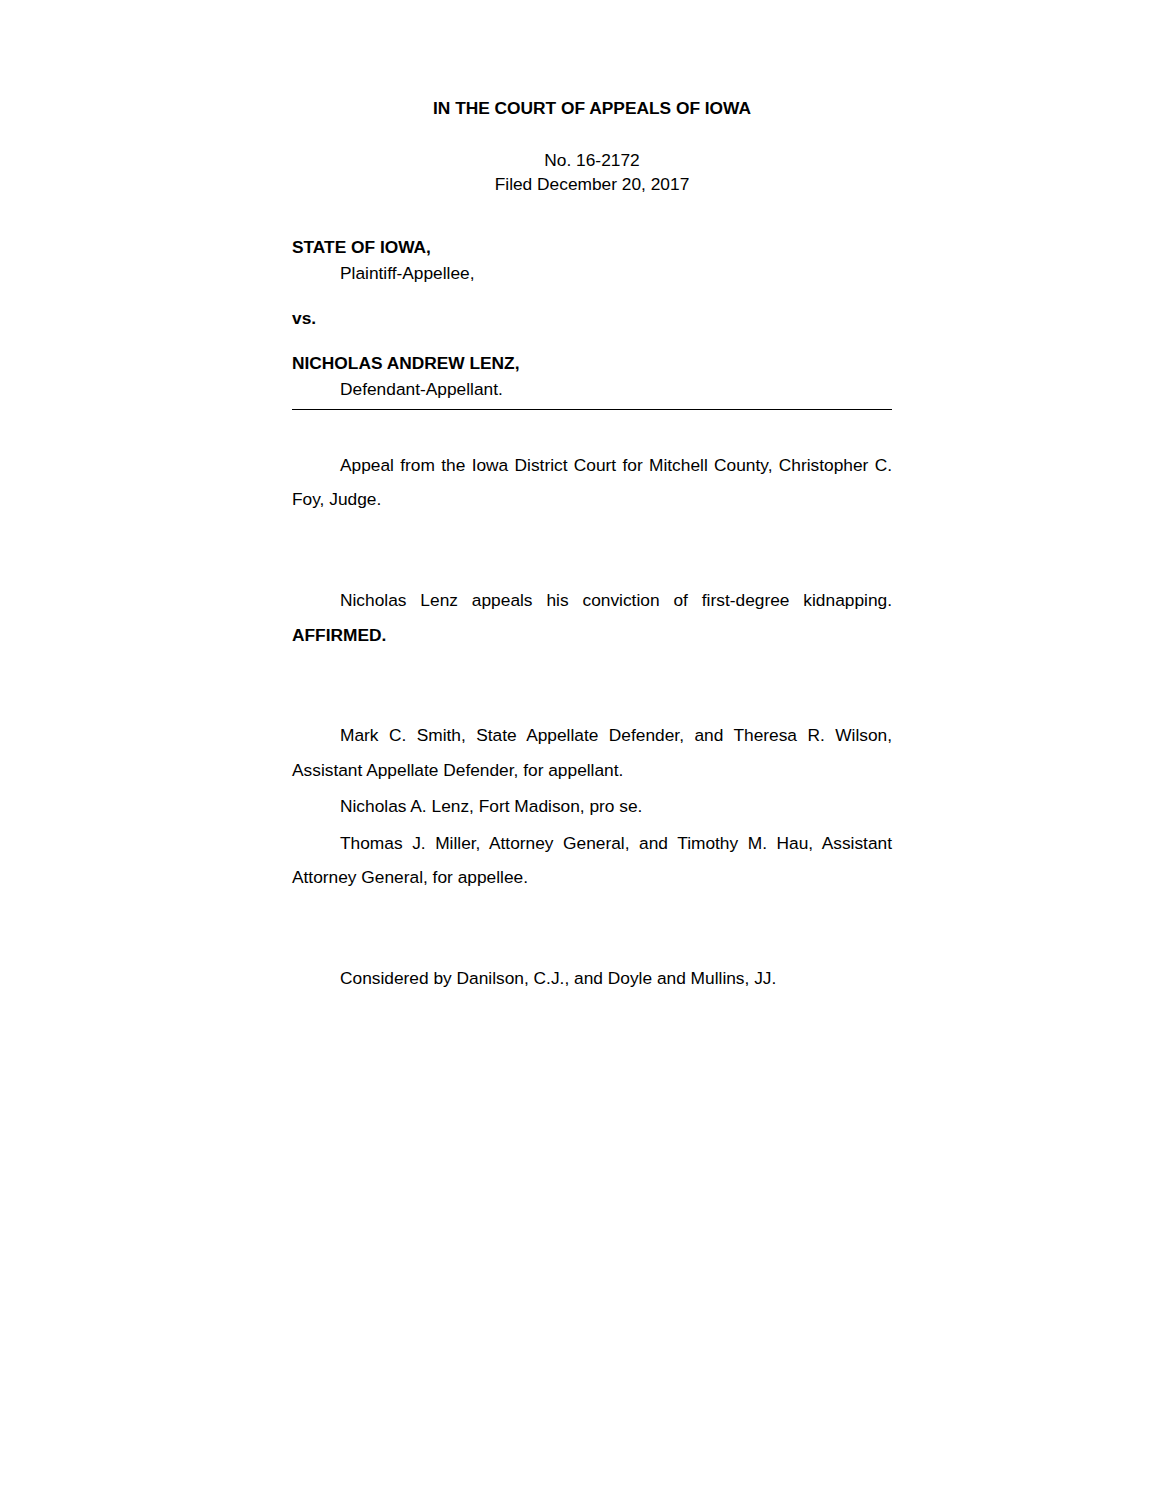IN THE COURT OF APPEALS OF IOWA
No. 16-2172
Filed December 20, 2017
STATE OF IOWA,Plaintiff-Appellee,
vs.
NICHOLAS ANDREW LENZ,Defendant-Appellant.
Appeal from the Iowa District Court for Mitchell County, Christopher C. Foy, Judge.
Nicholas Lenz appeals his conviction of first-degree kidnapping. Affirmed.
Mark C. Smith, State Appellate Defender, and Theresa R. Wilson, Assistant Appellate Defender, for appellant.
Nicholas A. Lenz, Fort Madison, pro se.
Thomas J. Miller, Attorney General, and Timothy M. Hau, Assistant Attorney General, for appellee.
Considered by Danilson, C.J., and Doyle and Mullins, JJ.